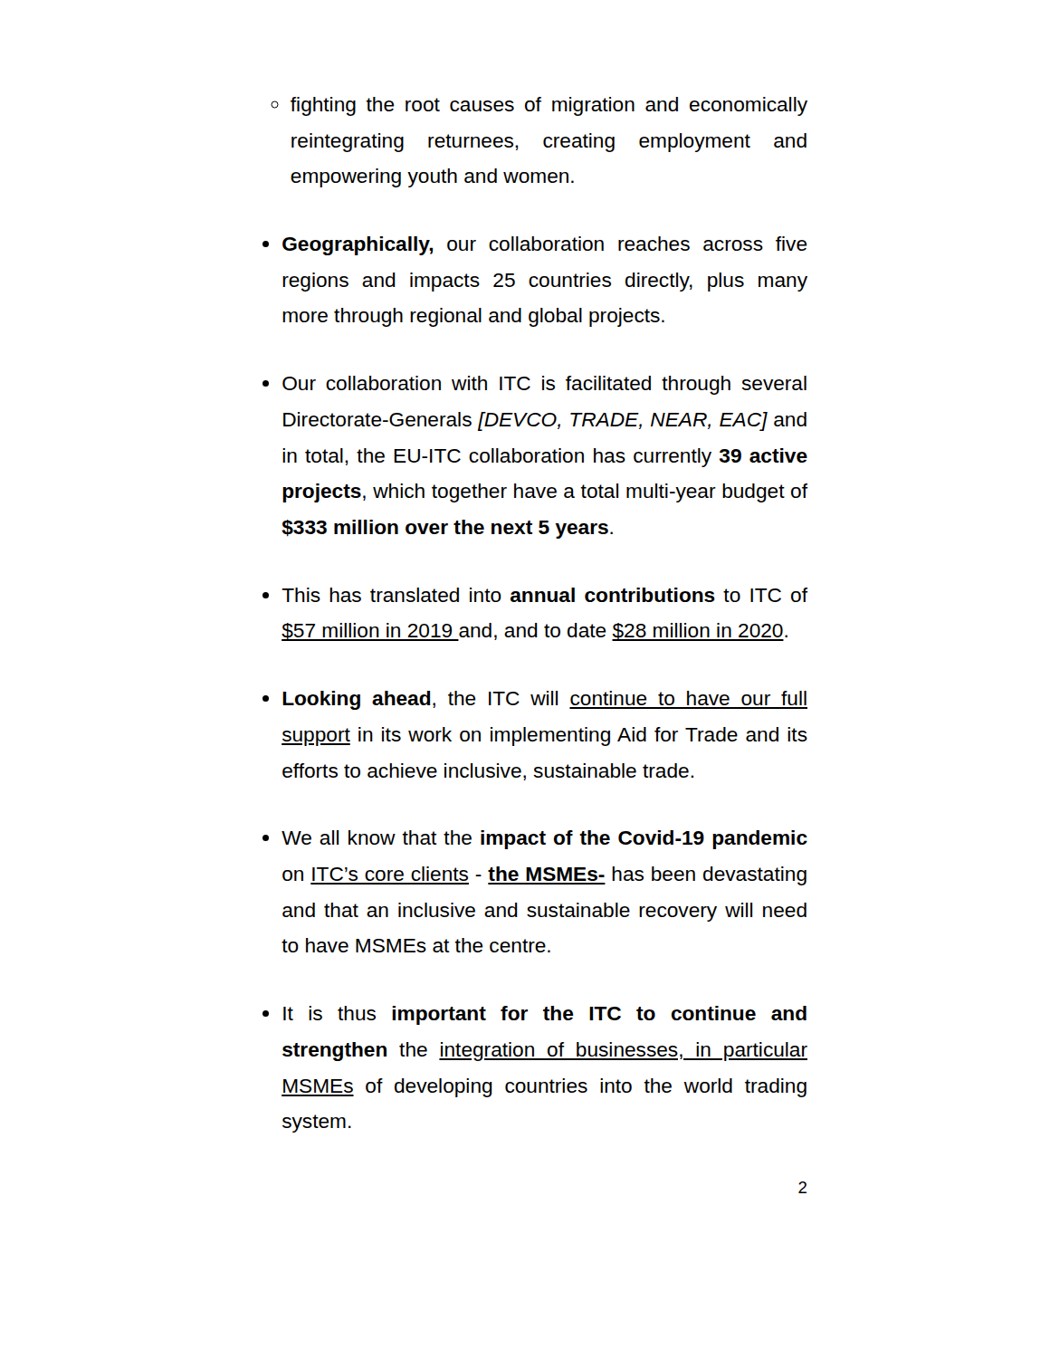fighting the root causes of migration and economically reintegrating returnees, creating employment and empowering youth and women.
Geographically, our collaboration reaches across five regions and impacts 25 countries directly, plus many more through regional and global projects.
Our collaboration with ITC is facilitated through several Directorate-Generals [DEVCO, TRADE, NEAR, EAC] and in total, the EU-ITC collaboration has currently 39 active projects, which together have a total multi-year budget of $333 million over the next 5 years.
This has translated into annual contributions to ITC of $57 million in 2019 and, and to date $28 million in 2020.
Looking ahead, the ITC will continue to have our full support in its work on implementing Aid for Trade and its efforts to achieve inclusive, sustainable trade.
We all know that the impact of the Covid-19 pandemic on ITC’s core clients - the MSMEs- has been devastating and that an inclusive and sustainable recovery will need to have MSMEs at the centre.
It is thus important for the ITC to continue and strengthen the integration of businesses, in particular MSMEs of developing countries into the world trading system.
2